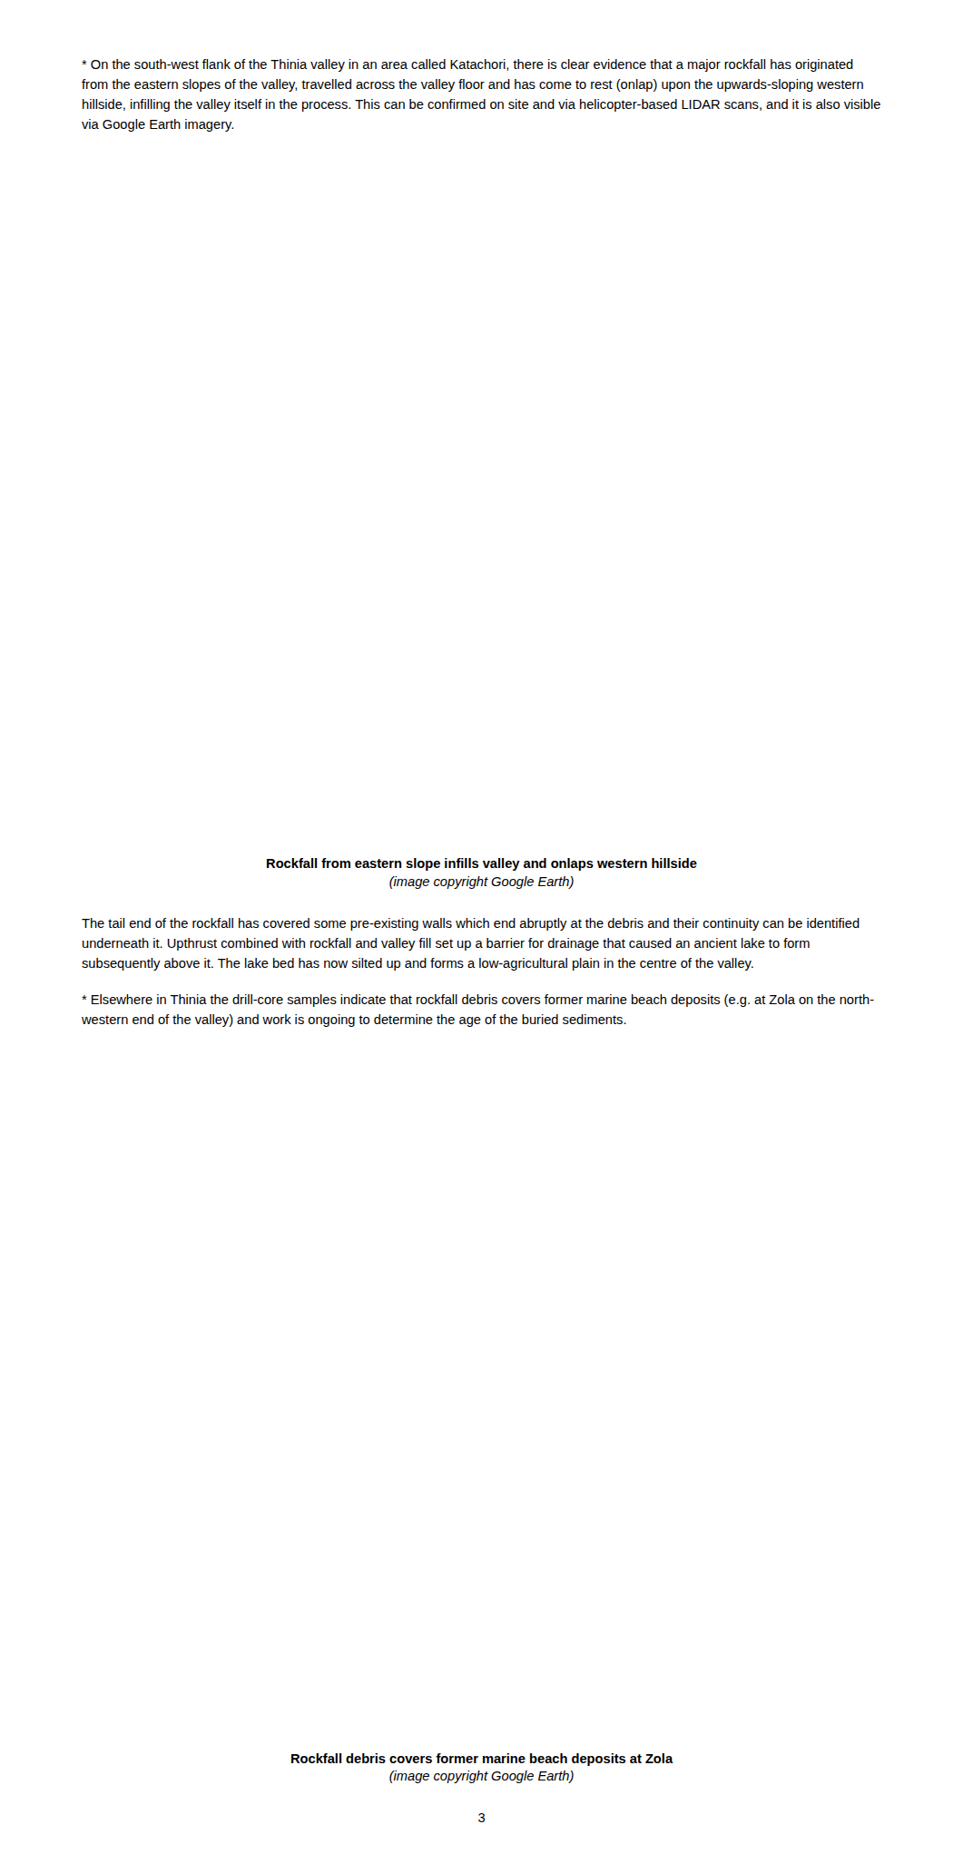* On the south-west flank of the Thinia valley in an area called Katachori, there is clear evidence that a major rockfall has originated from the eastern slopes of the valley, travelled across the valley floor and has come to rest (onlap) upon the upwards-sloping western hillside, infilling the valley itself in the process. This can be confirmed on site and via helicopter-based LIDAR scans, and it is also visible via Google Earth imagery.
Rockfall from eastern slope infills valley and onlaps western hillside (image copyright Google Earth)
The tail end of the rockfall has covered some pre-existing walls which end abruptly at the debris and their continuity can be identified underneath it. Upthrust combined with rockfall and valley fill set up a barrier for drainage that caused an ancient lake to form subsequently above it. The lake bed has now silted up and forms a low-agricultural plain in the centre of the valley.
* Elsewhere in Thinia the drill-core samples indicate that rockfall debris covers former marine beach deposits (e.g. at Zola on the north-western end of the valley) and work is ongoing to determine the age of the buried sediments.
Rockfall debris covers former marine beach deposits at Zola (image copyright Google Earth)
3